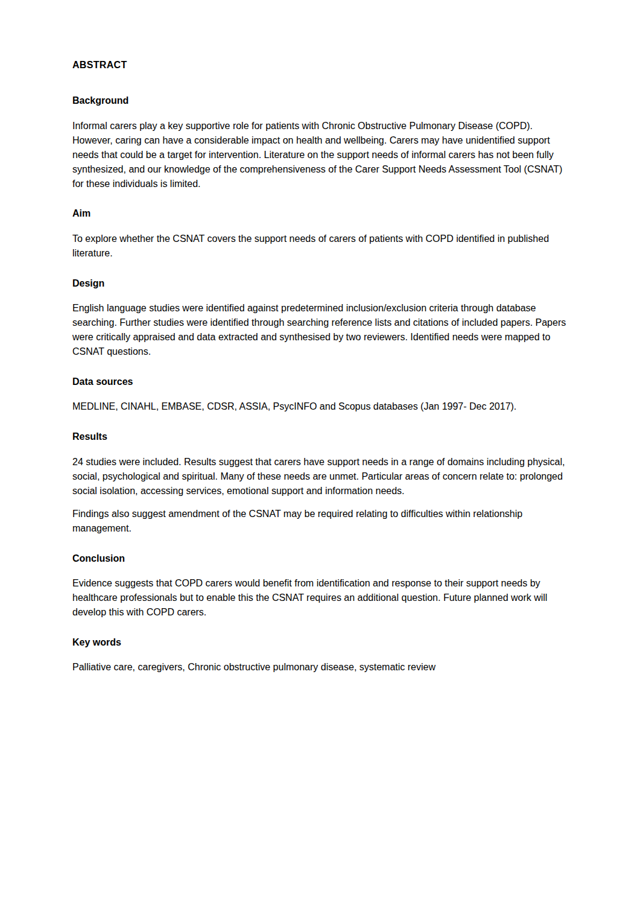ABSTRACT
Background
Informal carers play a key supportive role for patients with Chronic Obstructive Pulmonary Disease (COPD). However, caring can have a considerable impact on health and wellbeing. Carers may have unidentified support needs that could be a target for intervention. Literature on the support needs of informal carers has not been fully synthesized, and our knowledge of the comprehensiveness of the Carer Support Needs Assessment Tool (CSNAT) for these individuals is limited.
Aim
To explore whether the CSNAT covers the support needs of carers of patients with COPD identified in published literature.
Design
English language studies were identified against predetermined inclusion/exclusion criteria through database searching. Further studies were identified through searching reference lists and citations of included papers. Papers were critically appraised and data extracted and synthesised by two reviewers. Identified needs were mapped to CSNAT questions.
Data sources
MEDLINE, CINAHL, EMBASE, CDSR, ASSIA, PsycINFO and Scopus databases (Jan 1997- Dec 2017).
Results
24 studies were included. Results suggest that carers have support needs in a range of domains including physical, social, psychological and spiritual. Many of these needs are unmet. Particular areas of concern relate to: prolonged social isolation, accessing services, emotional support and information needs.
Findings also suggest amendment of the CSNAT may be required relating to difficulties within relationship management.
Conclusion
Evidence suggests that COPD carers would benefit from identification and response to their support needs by healthcare professionals but to enable this the CSNAT requires an additional question. Future planned work will develop this with COPD carers.
Key words
Palliative care, caregivers, Chronic obstructive pulmonary disease, systematic review